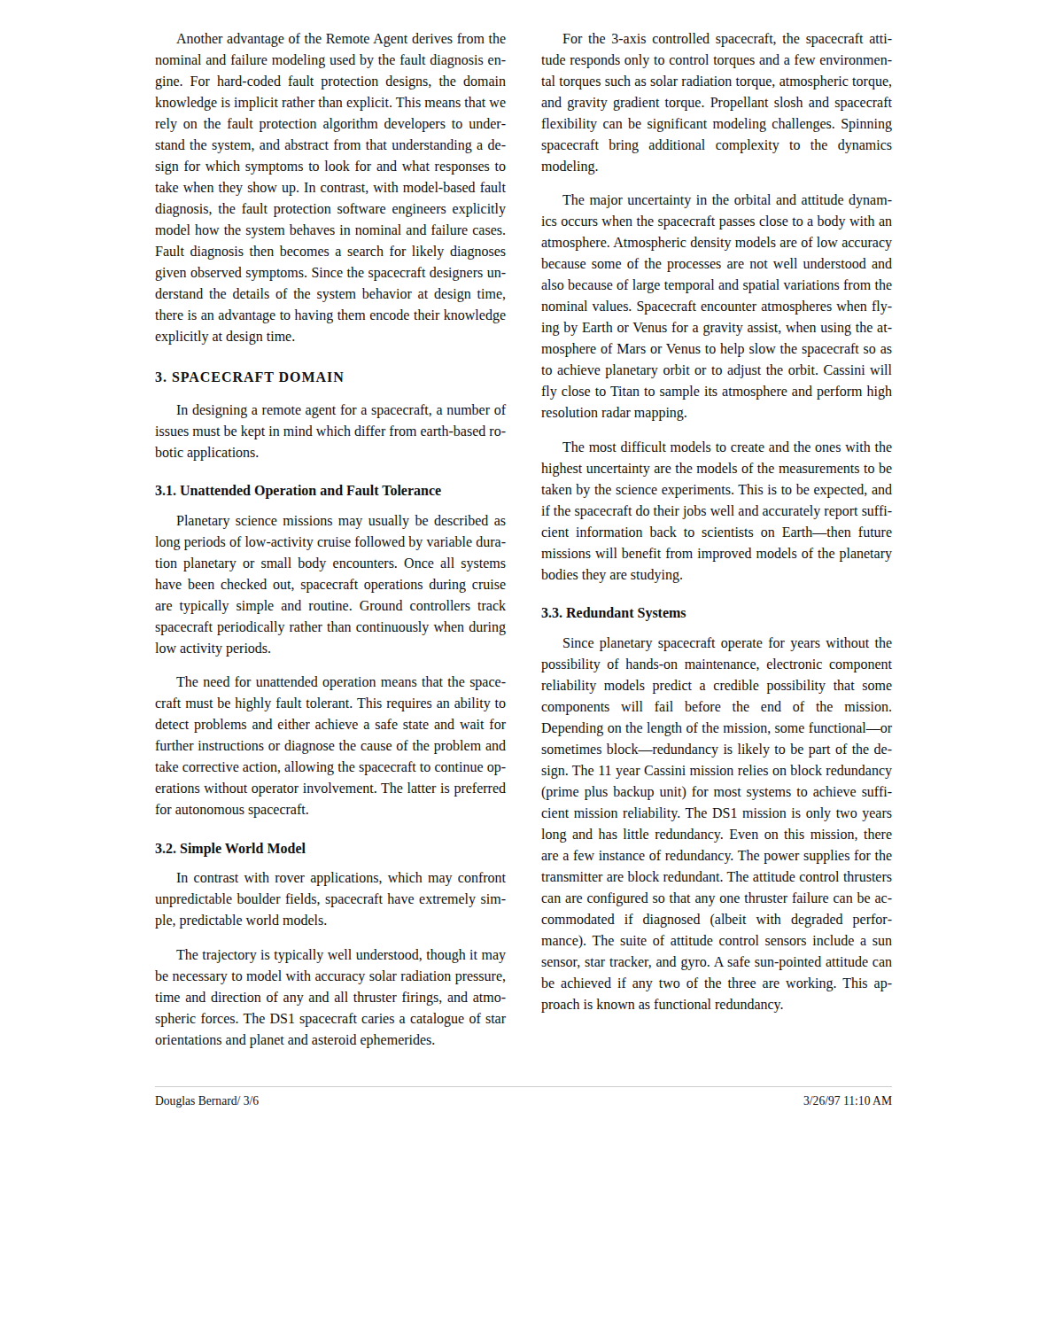Another advantage of the Remote Agent derives from the nominal and failure modeling used by the fault diagnosis engine. For hard-coded fault protection designs, the domain knowledge is implicit rather than explicit. This means that we rely on the fault protection algorithm developers to understand the system, and abstract from that understanding a design for which symptoms to look for and what responses to take when they show up. In contrast, with model-based fault diagnosis, the fault protection software engineers explicitly model how the system behaves in nominal and failure cases. Fault diagnosis then becomes a search for likely diagnoses given observed symptoms. Since the spacecraft designers understand the details of the system behavior at design time, there is an advantage to having them encode their knowledge explicitly at design time.
3. SPACECRAFT DOMAIN
In designing a remote agent for a spacecraft, a number of issues must be kept in mind which differ from earth-based robotic applications.
3.1. Unattended Operation and Fault Tolerance
Planetary science missions may usually be described as long periods of low-activity cruise followed by variable duration planetary or small body encounters. Once all systems have been checked out, spacecraft operations during cruise are typically simple and routine. Ground controllers track spacecraft periodically rather than continuously when during low activity periods.
The need for unattended operation means that the spacecraft must be highly fault tolerant. This requires an ability to detect problems and either achieve a safe state and wait for further instructions or diagnose the cause of the problem and take corrective action, allowing the spacecraft to continue operations without operator involvement. The latter is preferred for autonomous spacecraft.
3.2. Simple World Model
In contrast with rover applications, which may confront unpredictable boulder fields, spacecraft have extremely simple, predictable world models.
The trajectory is typically well understood, though it may be necessary to model with accuracy solar radiation pressure, time and direction of any and all thruster firings, and atmospheric forces. The DS1 spacecraft caries a catalogue of star orientations and planet and asteroid ephemerides.
For the 3-axis controlled spacecraft, the spacecraft attitude responds only to control torques and a few environmental torques such as solar radiation torque, atmospheric torque, and gravity gradient torque. Propellant slosh and spacecraft flexibility can be significant modeling challenges. Spinning spacecraft bring additional complexity to the dynamics modeling.
The major uncertainty in the orbital and attitude dynamics occurs when the spacecraft passes close to a body with an atmosphere. Atmospheric density models are of low accuracy because some of the processes are not well understood and also because of large temporal and spatial variations from the nominal values. Spacecraft encounter atmospheres when flying by Earth or Venus for a gravity assist, when using the atmosphere of Mars or Venus to help slow the spacecraft so as to achieve planetary orbit or to adjust the orbit. Cassini will fly close to Titan to sample its atmosphere and perform high resolution radar mapping.
The most difficult models to create and the ones with the highest uncertainty are the models of the measurements to be taken by the science experiments. This is to be expected, and if the spacecraft do their jobs well and accurately report sufficient information back to scientists on Earth—then future missions will benefit from improved models of the planetary bodies they are studying.
3.3. Redundant Systems
Since planetary spacecraft operate for years without the possibility of hands-on maintenance, electronic component reliability models predict a credible possibility that some components will fail before the end of the mission. Depending on the length of the mission, some functional—or sometimes block—redundancy is likely to be part of the design. The 11 year Cassini mission relies on block redundancy (prime plus backup unit) for most systems to achieve sufficient mission reliability. The DS1 mission is only two years long and has little redundancy. Even on this mission, there are a few instance of redundancy. The power supplies for the transmitter are block redundant. The attitude control thrusters can are configured so that any one thruster failure can be accommodated if diagnosed (albeit with degraded performance). The suite of attitude control sensors include a sun sensor, star tracker, and gyro. A safe sun-pointed attitude can be achieved if any two of the three are working. This approach is known as functional redundancy.
Douglas Bernard/ 3/6 3/26/97 11:10 AM